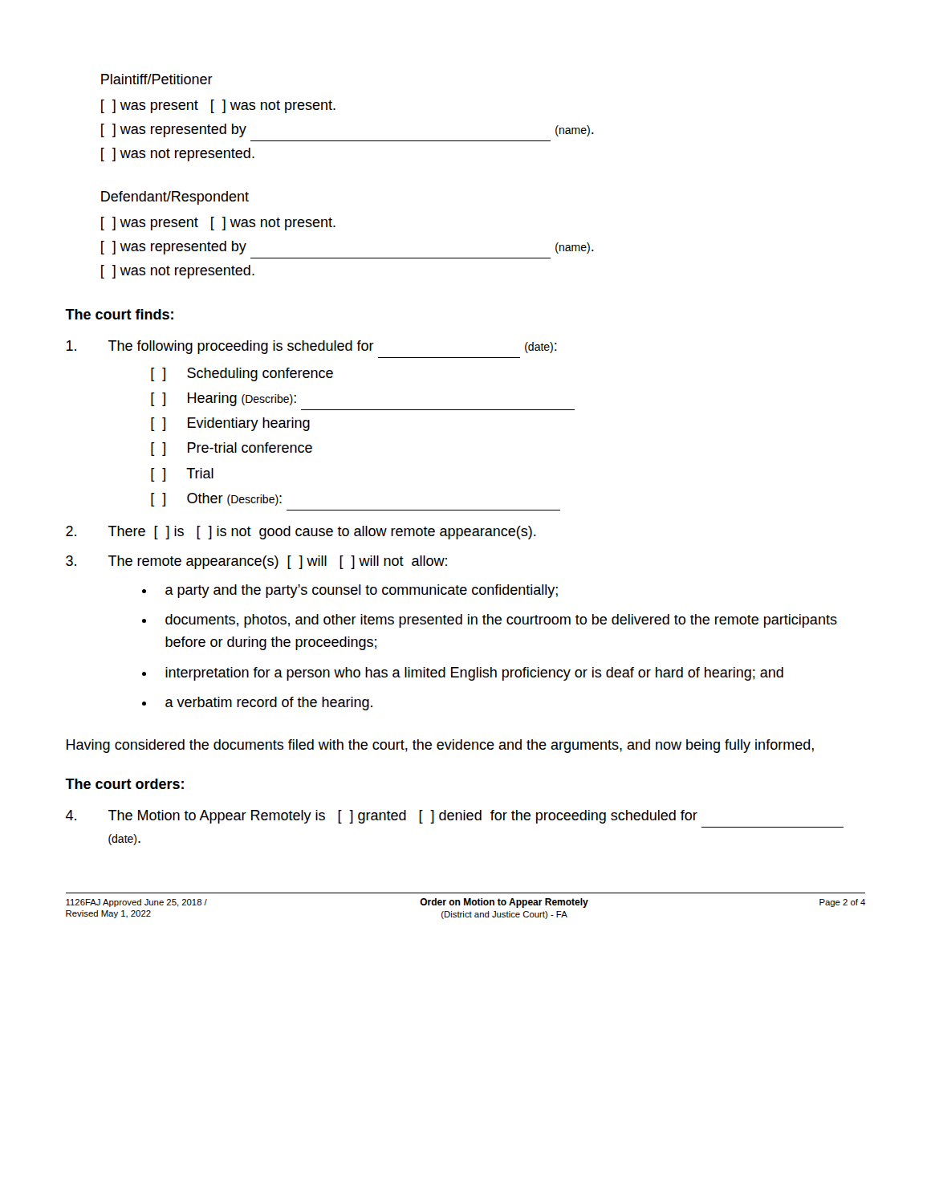Plaintiff/Petitioner
[ ] was present [ ] was not present.
[ ] was represented by (name).
[ ] was not represented.
Defendant/Respondent
[ ] was present [ ] was not present.
[ ] was represented by (name).
[ ] was not represented.
The court finds:
1.
The following proceeding is scheduled for (date):
[ ] Scheduling conference
[ ] Hearing (Describe):
[ ] Evidentiary hearing
[ ] Pre-trial conference
[ ] Trial
[ ] Other (Describe):
2.
There [ ] is [ ] is not good cause to allow remote appearance(s).
3.
The remote appearance(s) [ ] will [ ] will not allow:
a party and the party’s counsel to communicate confidentially;
documents, photos, and other items presented in the courtroom to be delivered to the remote participants before or during the proceedings;
interpretation for a person who has a limited English proficiency or is deaf or hard of hearing; and
a verbatim record of the hearing.
Having considered the documents filed with the court, the evidence and the arguments, and now being fully informed,
The court orders:
4.
The Motion to Appear Remotely is [ ] granted [ ] denied for the proceeding scheduled for (date).
1126FAJ Approved June 25, 2018 /
Revised May 1, 2022
Order on Motion to Appear Remotely
(District and Justice Court) - FA
Page 2 of 4